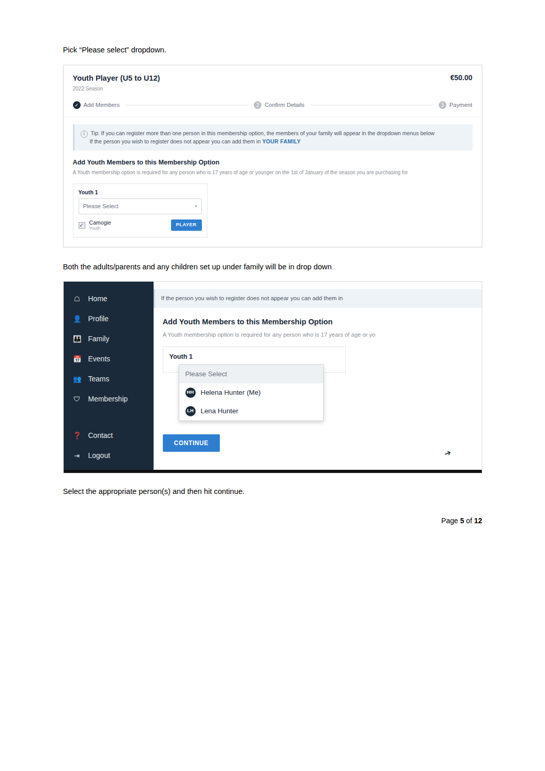Pick “Please select” dropdown.
Youth Player (U5 to U12)
2022 Season
€50.00
✓Add Members
2 Confirm Details
3 Payment
i Tip: If you can register more than one person in this membership option, the members of your family will appear in the dropdown menus below
If the person you wish to register does not appear you can add them in YOUR FAMILY
Add Youth Members to this Membership Option
A Youth membership option is required for any person who is 17 years of age or younger on the 1st of January of the season you are purchasing for
Youth 1
Please Select▾
CamogieYouth PLAYER
Both the adults/parents and any children set up under family will be in drop down
☖Home
👤Profile
👪Family
📅Events
👥Teams
🛡Membership
❓Contact
⇥Logout
If the person you wish to register does not appear you can add them in
Add Youth Members to this Membership Option
A Youth membership option is required for any person who is 17 years of age or yo
Youth 1
Please Select
HHHelena Hunter (Me)
LHLena Hunter
CONTINUE ➔
Select the appropriate person(s) and then hit continue.
Page 5 of 12